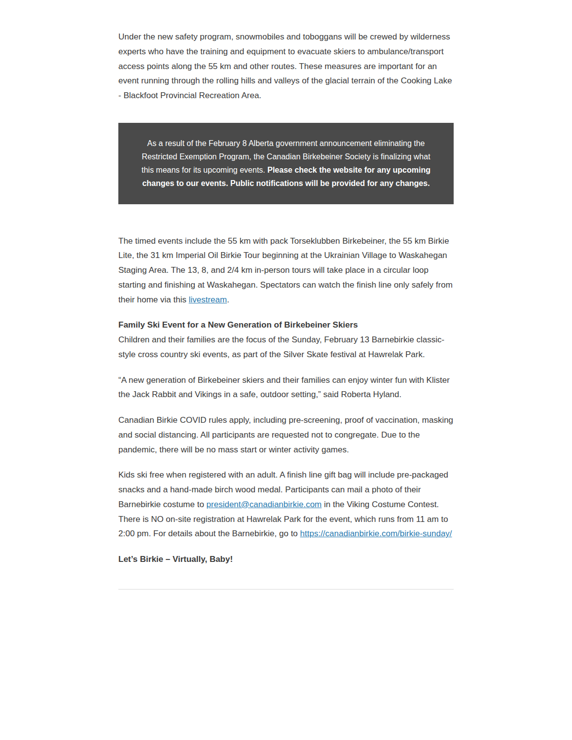Under the new safety program, snowmobiles and toboggans will be crewed by wilderness experts who have the training and equipment to evacuate skiers to ambulance/transport access points along the 55 km and other routes. These measures are important for an event running through the rolling hills and valleys of the glacial terrain of the Cooking Lake - Blackfoot Provincial Recreation Area.
As a result of the February 8 Alberta government announcement eliminating the Restricted Exemption Program, the Canadian Birkebeiner Society is finalizing what this means for its upcoming events. Please check the website for any upcoming changes to our events. Public notifications will be provided for any changes.
The timed events include the 55 km with pack Torseklubben Birkebeiner, the 55 km Birkie Lite, the 31 km Imperial Oil Birkie Tour beginning at the Ukrainian Village to Waskahegan Staging Area. The 13, 8, and 2/4 km in-person tours will take place in a circular loop starting and finishing at Waskahegan. Spectators can watch the finish line only safely from their home via this livestream.
Family Ski Event for a New Generation of Birkebeiner Skiers
Children and their families are the focus of the Sunday, February 13 Barnebirkie classic-style cross country ski events, as part of the Silver Skate festival at Hawrelak Park.
“A new generation of Birkebeiner skiers and their families can enjoy winter fun with Klister the Jack Rabbit and Vikings in a safe, outdoor setting,” said Roberta Hyland.
Canadian Birkie COVID rules apply, including pre-screening, proof of vaccination, masking and social distancing. All participants are requested not to congregate. Due to the pandemic, there will be no mass start or winter activity games.
Kids ski free when registered with an adult. A finish line gift bag will include pre-packaged snacks and a hand-made birch wood medal. Participants can mail a photo of their Barnebirkie costume to president@canadianbirkie.com in the Viking Costume Contest. There is NO on-site registration at Hawrelak Park for the event, which runs from 11 am to 2:00 pm. For details about the Barnebirkie, go to https://canadianbirkie.com/birkie-sunday/
Let’s Birkie – Virtually, Baby!